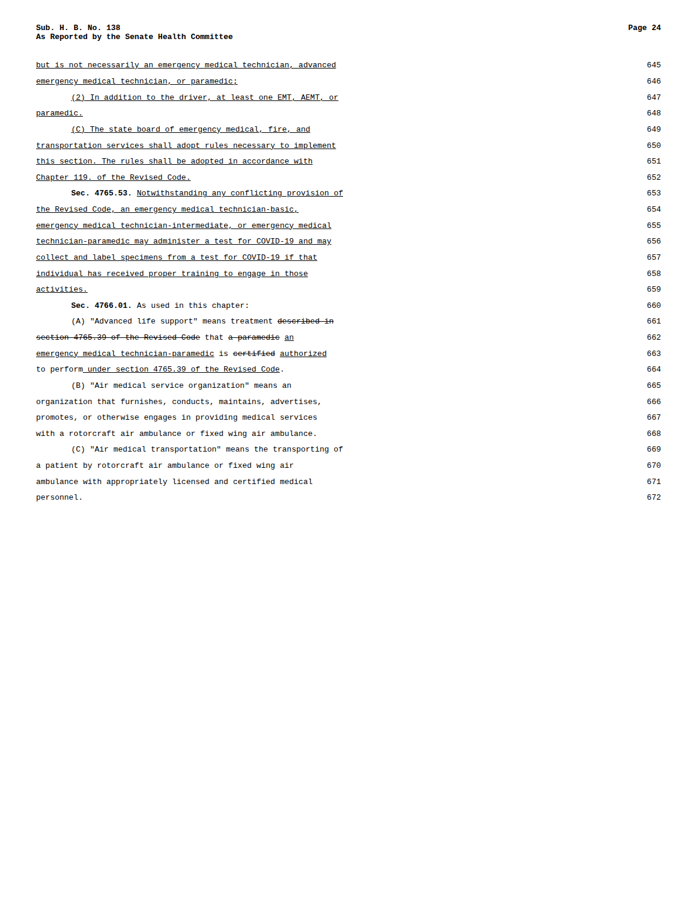Sub. H. B. No. 138
As Reported by the Senate Health Committee
Page 24
but is not necessarily an emergency medical technician, advanced
645
emergency medical technician, or paramedic;
646
(2) In addition to the driver, at least one EMT, AEMT, or
647
paramedic.
648
(C) The state board of emergency medical, fire, and
649
transportation services shall adopt rules necessary to implement
650
this section. The rules shall be adopted in accordance with
651
Chapter 119. of the Revised Code.
652
Sec. 4765.53. Notwithstanding any conflicting provision of
653
the Revised Code, an emergency medical technician-basic,
654
emergency medical technician-intermediate, or emergency medical
655
technician-paramedic may administer a test for COVID-19 and may
656
collect and label specimens from a test for COVID-19 if that
657
individual has received proper training to engage in those
658
activities.
659
Sec. 4766.01. As used in this chapter:
660
(A) "Advanced life support" means treatment described in
661
section 4765.39 of the Revised Code that a paramedic an
662
emergency medical technician-paramedic is certified authorized
663
to perform under section 4765.39 of the Revised Code.
664
(B) "Air medical service organization" means an
665
organization that furnishes, conducts, maintains, advertises,
666
promotes, or otherwise engages in providing medical services
667
with a rotorcraft air ambulance or fixed wing air ambulance.
668
(C) "Air medical transportation" means the transporting of
669
a patient by rotorcraft air ambulance or fixed wing air
670
ambulance with appropriately licensed and certified medical
671
personnel.
672